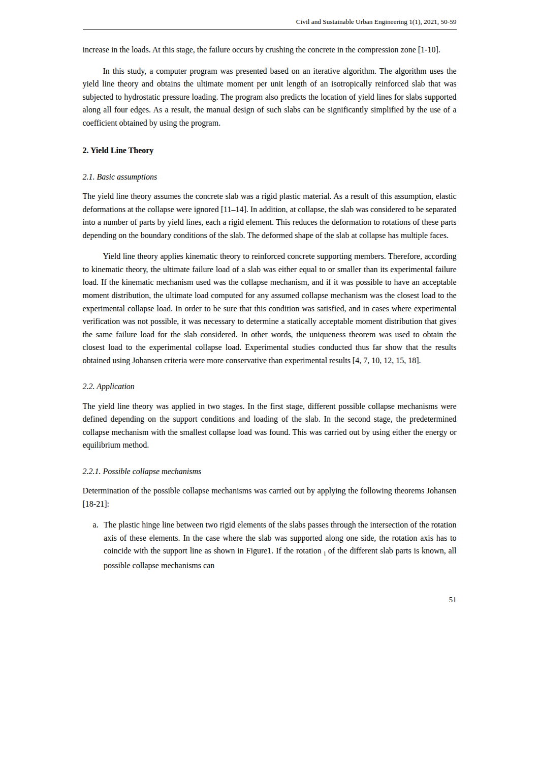Civil and Sustainable Urban Engineering 1(1), 2021, 50-59
increase in the loads. At this stage, the failure occurs by crushing the concrete in the compression zone [1-10].
In this study, a computer program was presented based on an iterative algorithm. The algorithm uses the yield line theory and obtains the ultimate moment per unit length of an isotropically reinforced slab that was subjected to hydrostatic pressure loading. The program also predicts the location of yield lines for slabs supported along all four edges. As a result, the manual design of such slabs can be significantly simplified by the use of a coefficient obtained by using the program.
2. Yield Line Theory
2.1. Basic assumptions
The yield line theory assumes the concrete slab was a rigid plastic material. As a result of this assumption, elastic deformations at the collapse were ignored [11–14]. In addition, at collapse, the slab was considered to be separated into a number of parts by yield lines, each a rigid element. This reduces the deformation to rotations of these parts depending on the boundary conditions of the slab. The deformed shape of the slab at collapse has multiple faces.
Yield line theory applies kinematic theory to reinforced concrete supporting members. Therefore, according to kinematic theory, the ultimate failure load of a slab was either equal to or smaller than its experimental failure load. If the kinematic mechanism used was the collapse mechanism, and if it was possible to have an acceptable moment distribution, the ultimate load computed for any assumed collapse mechanism was the closest load to the experimental collapse load. In order to be sure that this condition was satisfied, and in cases where experimental verification was not possible, it was necessary to determine a statically acceptable moment distribution that gives the same failure load for the slab considered. In other words, the uniqueness theorem was used to obtain the closest load to the experimental collapse load. Experimental studies conducted thus far show that the results obtained using Johansen criteria were more conservative than experimental results [4, 7, 10, 12, 15, 18].
2.2. Application
The yield line theory was applied in two stages. In the first stage, different possible collapse mechanisms were defined depending on the support conditions and loading of the slab. In the second stage, the predetermined collapse mechanism with the smallest collapse load was found. This was carried out by using either the energy or equilibrium method.
2.2.1. Possible collapse mechanisms
Determination of the possible collapse mechanisms was carried out by applying the following theorems Johansen [18-21]:
The plastic hinge line between two rigid elements of the slabs passes through the intersection of the rotation axis of these elements. In the case where the slab was supported along one side, the rotation axis has to coincide with the support line as shown in Figure1. If the rotation i of the different slab parts is known, all possible collapse mechanisms can
51